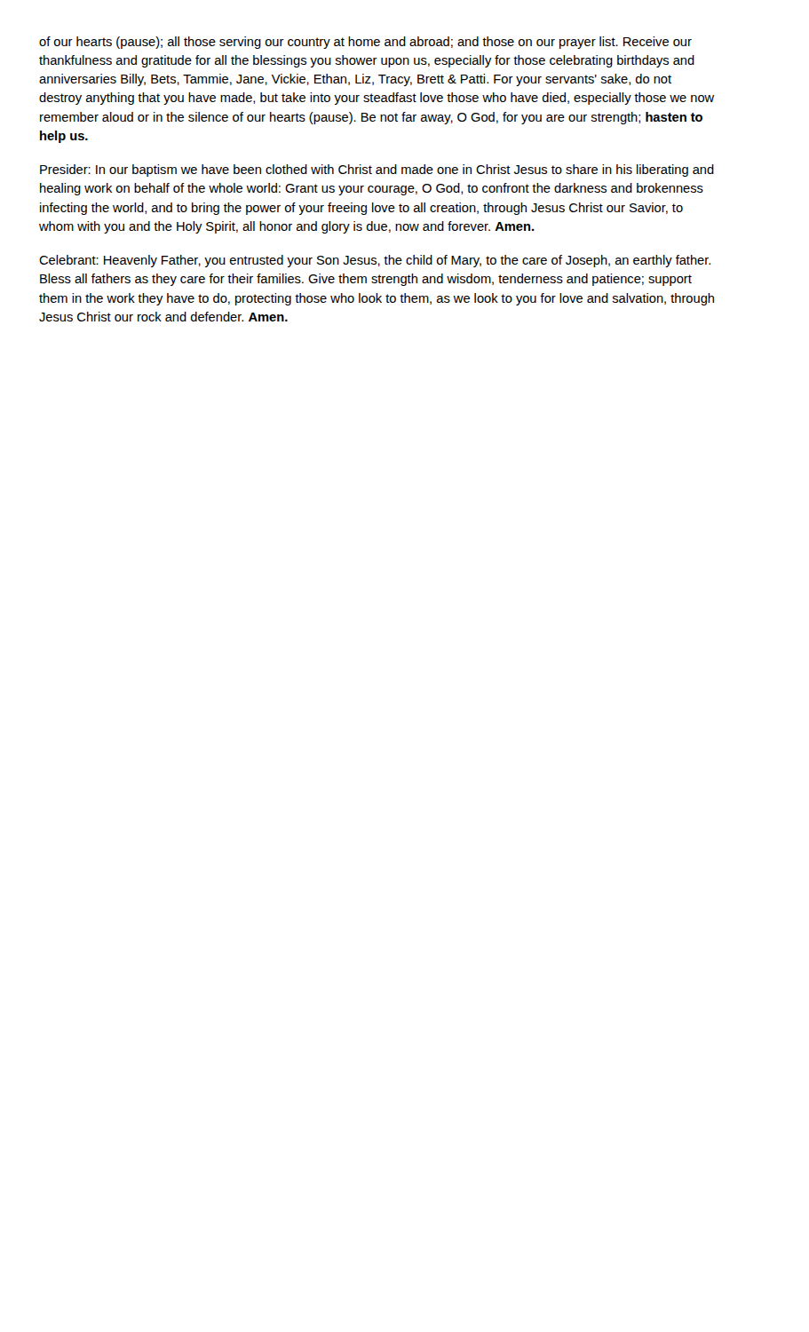of our hearts (pause); all those serving our country at home and abroad; and those on our prayer list. Receive our thankfulness and gratitude for all the blessings you shower upon us, especially for those celebrating birthdays and anniversaries Billy, Bets, Tammie, Jane, Vickie, Ethan, Liz, Tracy, Brett & Patti. For your servants' sake, do not destroy anything that you have made, but take into your steadfast love those who have died, especially those we now remember aloud or in the silence of our hearts (pause). Be not far away, O God, for you are our strength; hasten to help us.
Presider: In our baptism we have been clothed with Christ and made one in Christ Jesus to share in his liberating and healing work on behalf of the whole world: Grant us your courage, O God, to confront the darkness and brokenness infecting the world, and to bring the power of your freeing love to all creation, through Jesus Christ our Savior, to whom with you and the Holy Spirit, all honor and glory is due, now and forever. Amen.
Celebrant: Heavenly Father, you entrusted your Son Jesus, the child of Mary, to the care of Joseph, an earthly father. Bless all fathers as they care for their families. Give them strength and wisdom, tenderness and patience; support them in the work they have to do, protecting those who look to them, as we look to you for love and salvation, through Jesus Christ our rock and defender. Amen.